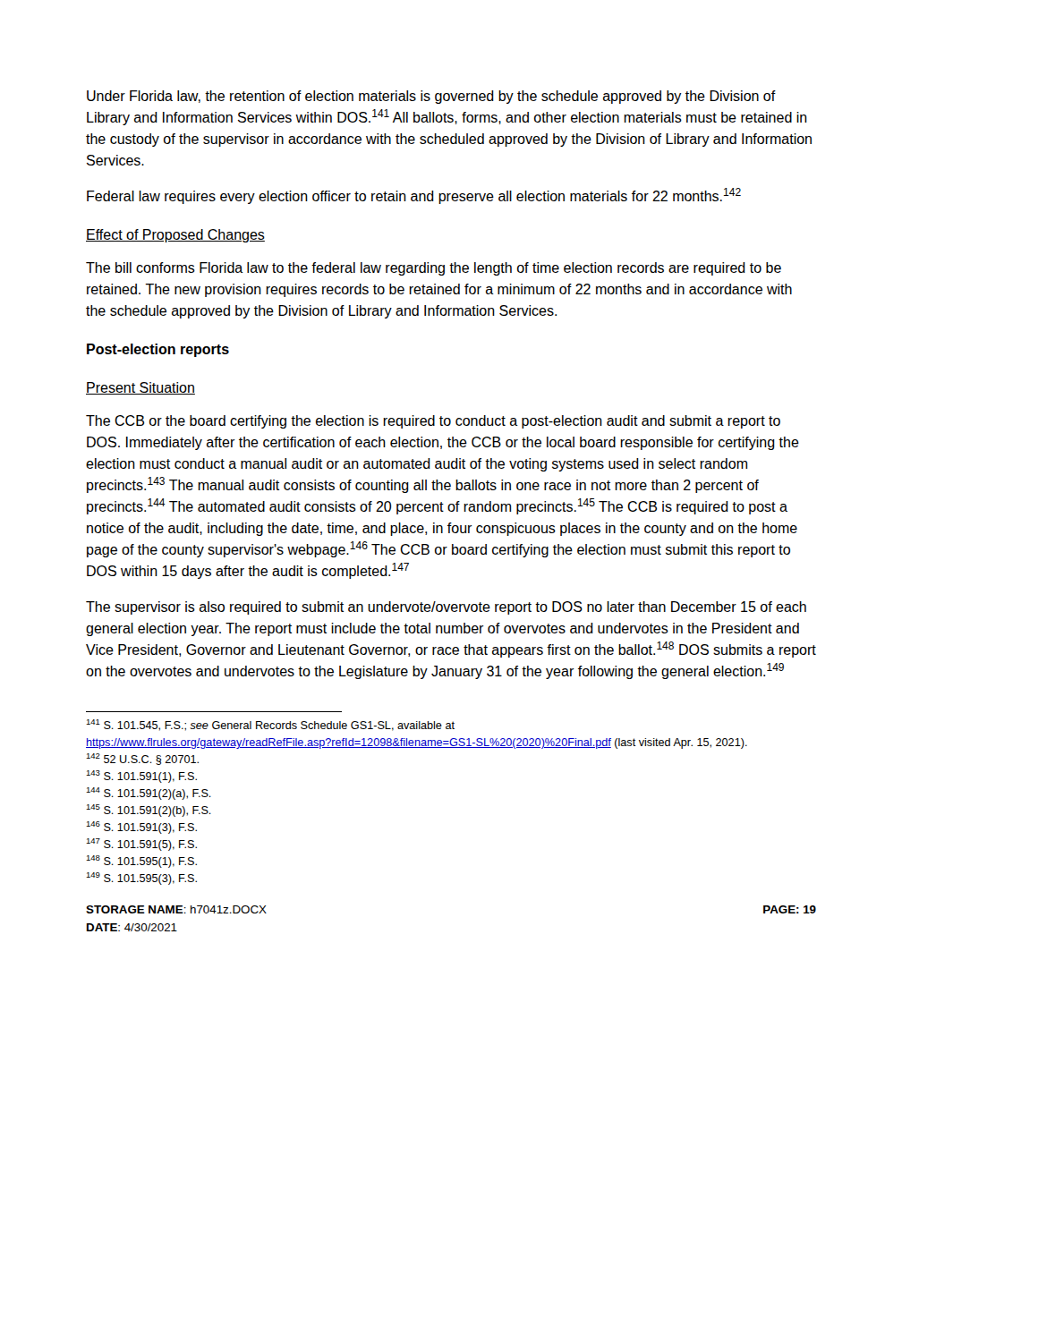Under Florida law, the retention of election materials is governed by the schedule approved by the Division of Library and Information Services within DOS.141 All ballots, forms, and other election materials must be retained in the custody of the supervisor in accordance with the scheduled approved by the Division of Library and Information Services.
Federal law requires every election officer to retain and preserve all election materials for 22 months.142
Effect of Proposed Changes
The bill conforms Florida law to the federal law regarding the length of time election records are required to be retained. The new provision requires records to be retained for a minimum of 22 months and in accordance with the schedule approved by the Division of Library and Information Services.
Post-election reports
Present Situation
The CCB or the board certifying the election is required to conduct a post-election audit and submit a report to DOS. Immediately after the certification of each election, the CCB or the local board responsible for certifying the election must conduct a manual audit or an automated audit of the voting systems used in select random precincts.143 The manual audit consists of counting all the ballots in one race in not more than 2 percent of precincts.144 The automated audit consists of 20 percent of random precincts.145 The CCB is required to post a notice of the audit, including the date, time, and place, in four conspicuous places in the county and on the home page of the county supervisor's webpage.146 The CCB or board certifying the election must submit this report to DOS within 15 days after the audit is completed.147
The supervisor is also required to submit an undervote/overvote report to DOS no later than December 15 of each general election year. The report must include the total number of overvotes and undervotes in the President and Vice President, Governor and Lieutenant Governor, or race that appears first on the ballot.148 DOS submits a report on the overvotes and undervotes to the Legislature by January 31 of the year following the general election.149
141 S. 101.545, F.S.; see General Records Schedule GS1-SL, available at
https://www.flrules.org/gateway/readRefFile.asp?refId=12098&filename=GS1-SL%20(2020)%20Final.pdf (last visited Apr. 15, 2021).
142 52 U.S.C. § 20701.
143 S. 101.591(1), F.S.
144 S. 101.591(2)(a), F.S.
145 S. 101.591(2)(b), F.S.
146 S. 101.591(3), F.S.
147 S. 101.591(5), F.S.
148 S. 101.595(1), F.S.
149 S. 101.595(3), F.S.
STORAGE NAME: h7041z.DOCX
DATE: 4/30/2021
PAGE: 19